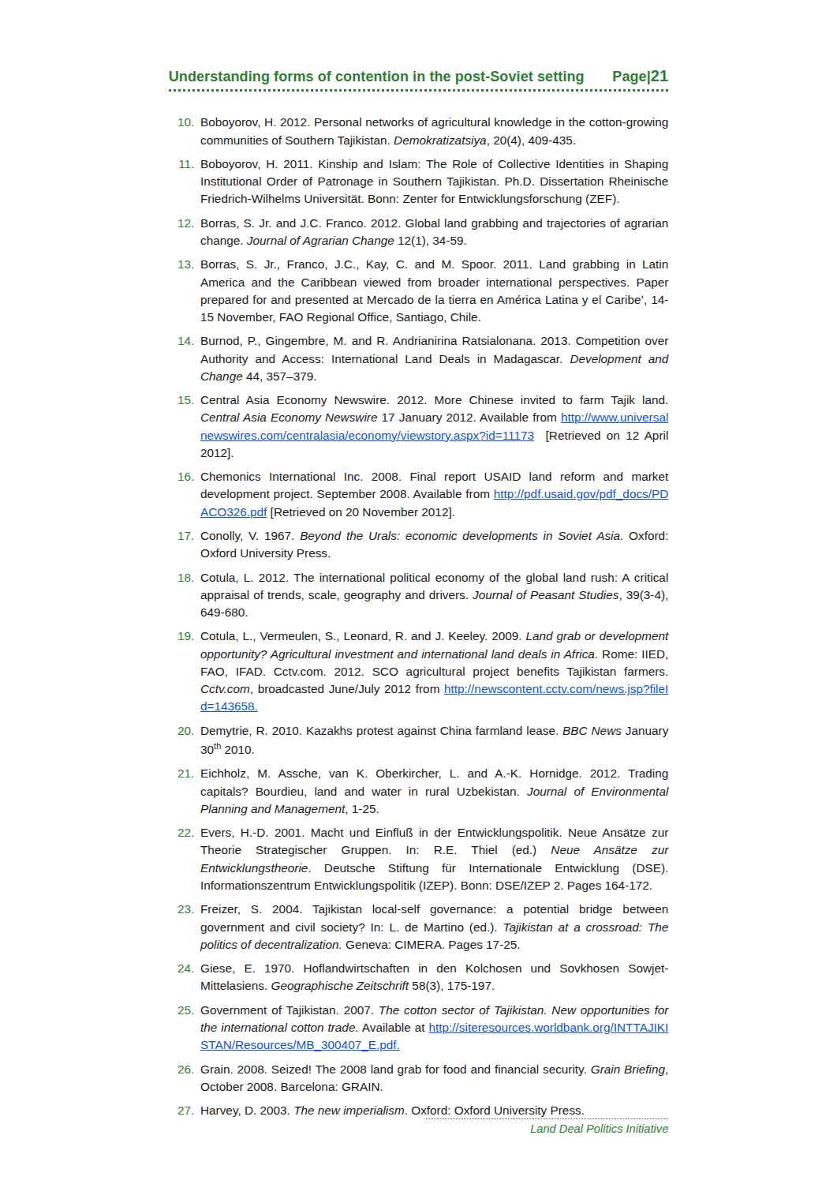Understanding forms of contention in the post-Soviet setting Page|21
Boboyorov, H. 2012. Personal networks of agricultural knowledge in the cotton-growing communities of Southern Tajikistan. Demokratizatsiya, 20(4), 409-435.
Boboyorov, H. 2011. Kinship and Islam: The Role of Collective Identities in Shaping Institutional Order of Patronage in Southern Tajikistan. Ph.D. Dissertation Rheinische Friedrich-Wilhelms Universität. Bonn: Zenter for Entwicklungsforschung (ZEF).
Borras, S. Jr. and J.C. Franco. 2012. Global land grabbing and trajectories of agrarian change. Journal of Agrarian Change 12(1), 34-59.
Borras, S. Jr., Franco, J.C., Kay, C. and M. Spoor. 2011. Land grabbing in Latin America and the Caribbean viewed from broader international perspectives. Paper prepared for and presented at Mercado de la tierra en América Latina y el Caribe’, 14-15 November, FAO Regional Office, Santiago, Chile.
Burnod, P., Gingembre, M. and R. Andrianirina Ratsialonana. 2013. Competition over Authority and Access: International Land Deals in Madagascar. Development and Change 44, 357–379.
Central Asia Economy Newswire. 2012. More Chinese invited to farm Tajik land. Central Asia Economy Newswire 17 January 2012. Available from http://www.universalnewswires.com/centralasia/economy/viewstory.aspx?id=11173 [Retrieved on 12 April 2012].
Chemonics International Inc. 2008. Final report USAID land reform and market development project. September 2008. Available from http://pdf.usaid.gov/pdf_docs/PDACO326.pdf [Retrieved on 20 November 2012].
Conolly, V. 1967. Beyond the Urals: economic developments in Soviet Asia. Oxford: Oxford University Press.
Cotula, L. 2012. The international political economy of the global land rush: A critical appraisal of trends, scale, geography and drivers. Journal of Peasant Studies, 39(3-4), 649-680.
Cotula, L., Vermeulen, S., Leonard, R. and J. Keeley. 2009. Land grab or development opportunity? Agricultural investment and international land deals in Africa. Rome: IIED, FAO, IFAD. Cctv.com. 2012. SCO agricultural project benefits Tajikistan farmers. Cctv.com, broadcasted June/July 2012 from http://newscontent.cctv.com/news.jsp?fileId=143658.
Demytrie, R. 2010. Kazakhs protest against China farmland lease. BBC News January 30th 2010.
Eichholz, M. Assche, van K. Oberkircher, L. and A.-K. Hornidge. 2012. Trading capitals? Bourdieu, land and water in rural Uzbekistan. Journal of Environmental Planning and Management, 1-25.
Evers, H.-D. 2001. Macht und Einfluß in der Entwicklungspolitik. Neue Ansätze zur Theorie Strategischer Gruppen. In: R.E. Thiel (ed.) Neue Ansätze zur Entwicklungstheorie. Deutsche Stiftung für Internationale Entwicklung (DSE). Informationszentrum Entwicklungspolitik (IZEP). Bonn: DSE/IZEP 2. Pages 164-172.
Freizer, S. 2004. Tajikistan local-self governance: a potential bridge between government and civil society? In: L. de Martino (ed.). Tajikistan at a crossroad: The politics of decentralization. Geneva: CIMERA. Pages 17-25.
Giese, E. 1970. Hoflandwirtschaften in den Kolchosen und Sovkhosen Sowjet-Mittelasiens. Geographische Zeitschrift 58(3), 175-197.
Government of Tajikistan. 2007. The cotton sector of Tajikistan. New opportunities for the international cotton trade. Available at http://siteresources.worldbank.org/INTTAJIKISTAN/Resources/MB_300407_E.pdf.
Grain. 2008. Seized! The 2008 land grab for food and financial security. Grain Briefing, October 2008. Barcelona: GRAIN.
Harvey, D. 2003. The new imperialism. Oxford: Oxford University Press.
Land Deal Politics Initiative